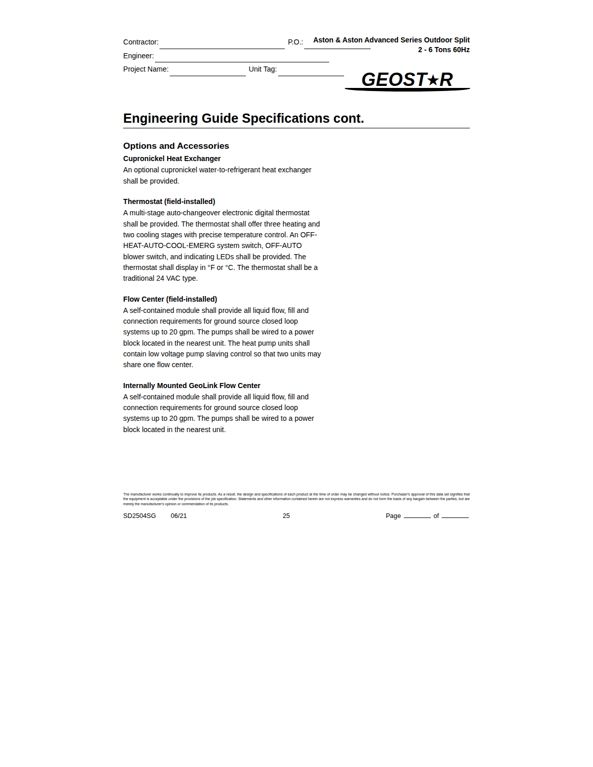Aston & Aston Advanced Series Outdoor Split
2 - 6 Tons 60Hz
Contractor: P.O.:
Engineer:
Project Name: Unit Tag:
GEOST★R
Engineering Guide Specifications cont.
Options and Accessories
Cupronickel Heat Exchanger
An optional cupronickel water-to-refrigerant heat exchanger shall be provided.
Thermostat (field-installed)
A multi-stage auto-changeover electronic digital thermostat shall be provided. The thermostat shall offer three heating and two cooling stages with precise temperature control. An OFF-HEAT-AUTO-COOL-EMERG system switch, OFF-AUTO blower switch, and indicating LEDs shall be provided. The thermostat shall display in °F or °C. The thermostat shall be a traditional 24 VAC type.
Flow Center (field-installed)
A self-contained module shall provide all liquid flow, fill and connection requirements for ground source closed loop systems up to 20 gpm. The pumps shall be wired to a power block located in the nearest unit. The heat pump units shall contain low voltage pump slaving control so that two units may share one flow center.
Internally Mounted GeoLink Flow Center
A self-contained module shall provide all liquid flow, fill and connection requirements for ground source closed loop systems up to 20 gpm. The pumps shall be wired to a power block located in the nearest unit.
The manufacturer works continually to improve its products. As a result, the design and specifications of each product at the time of order may be changed without notice. Purchaser's approval of this data set signifies that the equipment is acceptable under the provisions of the job specification. Statements and other information contained herein are not express warranties and do not form the basis of any bargain between the parties, but are merely the manufacturer's opinion or commendation of its products.
SD2504SG 06/21
25
Page of